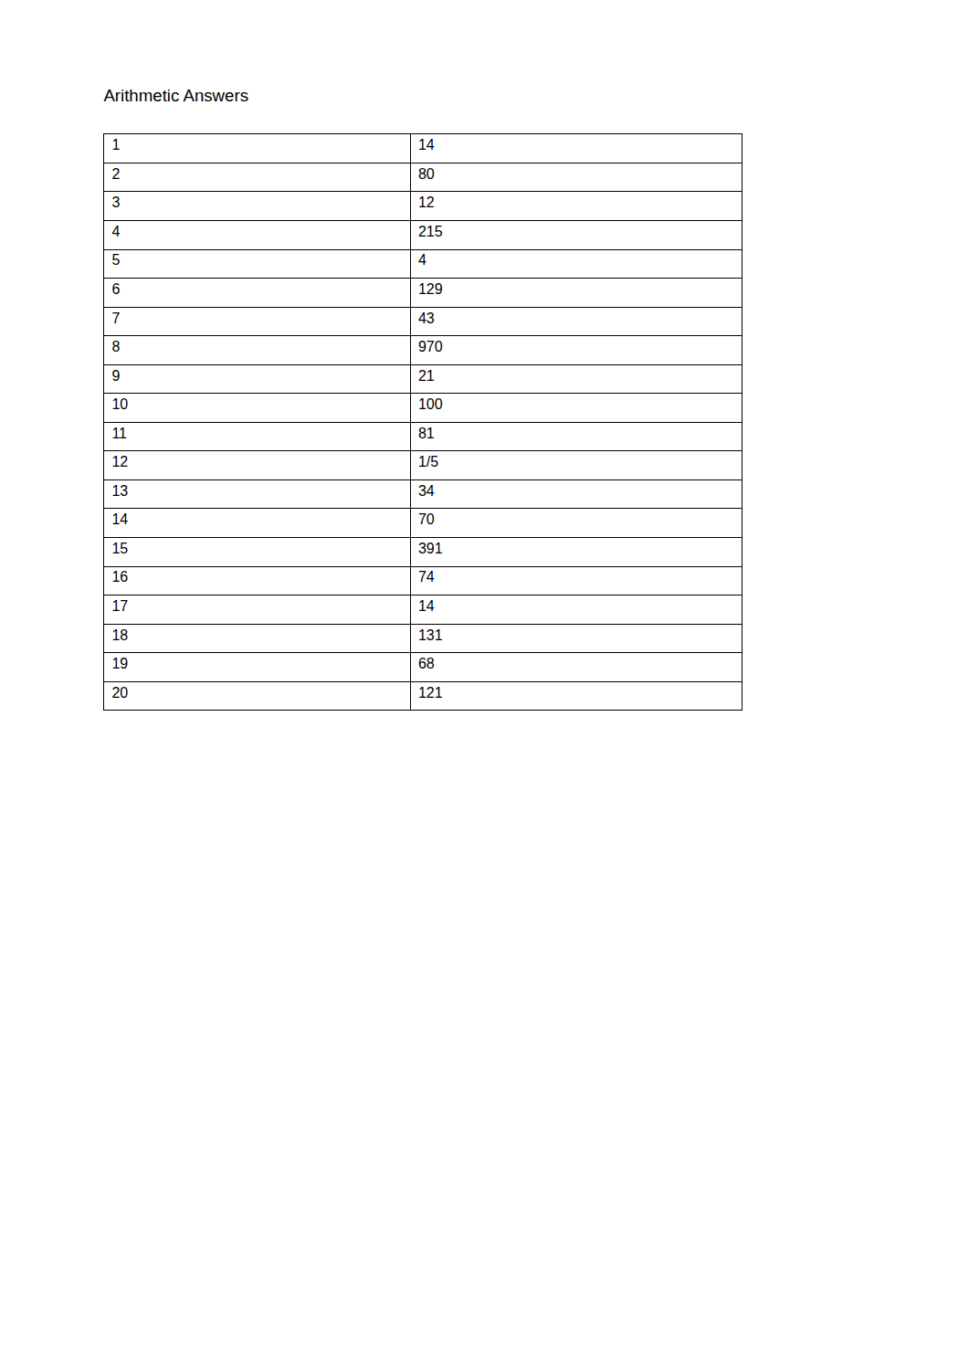Arithmetic Answers
| 1 | 14 |
| 2 | 80 |
| 3 | 12 |
| 4 | 215 |
| 5 | 4 |
| 6 | 129 |
| 7 | 43 |
| 8 | 970 |
| 9 | 21 |
| 10 | 100 |
| 11 | 81 |
| 12 | 1/5 |
| 13 | 34 |
| 14 | 70 |
| 15 | 391 |
| 16 | 74 |
| 17 | 14 |
| 18 | 131 |
| 19 | 68 |
| 20 | 121 |